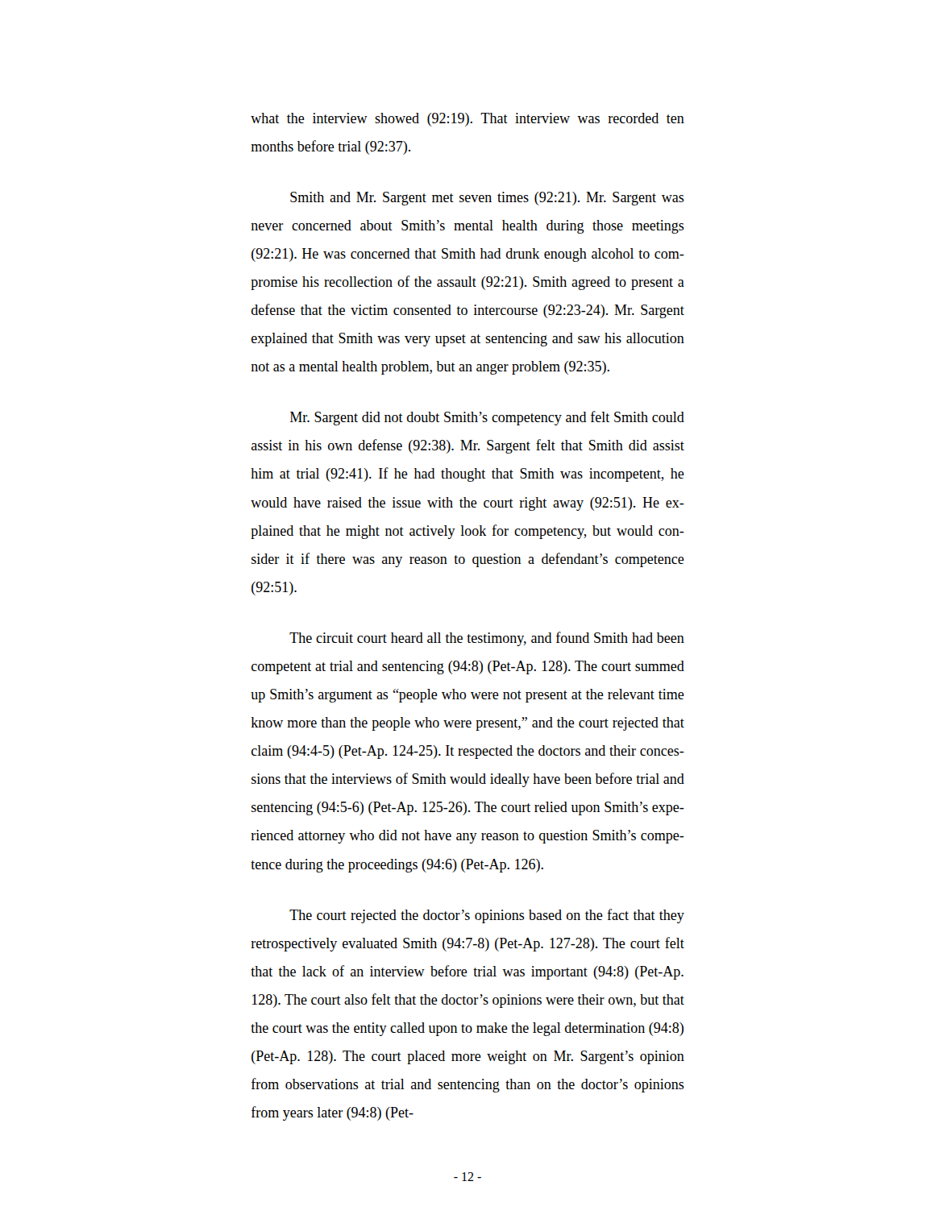what the interview showed (92:19). That interview was recorded ten months before trial (92:37).
Smith and Mr. Sargent met seven times (92:21). Mr. Sargent was never concerned about Smith’s mental health during those meetings (92:21). He was concerned that Smith had drunk enough alcohol to compromise his recollection of the assault (92:21). Smith agreed to present a defense that the victim consented to intercourse (92:23-24). Mr. Sargent explained that Smith was very upset at sentencing and saw his allocution not as a mental health problem, but an anger problem (92:35).
Mr. Sargent did not doubt Smith’s competency and felt Smith could assist in his own defense (92:38). Mr. Sargent felt that Smith did assist him at trial (92:41). If he had thought that Smith was incompetent, he would have raised the issue with the court right away (92:51). He explained that he might not actively look for competency, but would consider it if there was any reason to question a defendant’s competence (92:51).
The circuit court heard all the testimony, and found Smith had been competent at trial and sentencing (94:8) (Pet-Ap. 128). The court summed up Smith’s argument as “people who were not present at the relevant time know more than the people who were present,” and the court rejected that claim (94:4-5) (Pet-Ap. 124-25). It respected the doctors and their concessions that the interviews of Smith would ideally have been before trial and sentencing (94:5-6) (Pet-Ap. 125-26). The court relied upon Smith’s experienced attorney who did not have any reason to question Smith’s competence during the proceedings (94:6) (Pet-Ap. 126).
The court rejected the doctor’s opinions based on the fact that they retrospectively evaluated Smith (94:7-8) (Pet-Ap. 127-28). The court felt that the lack of an interview before trial was important (94:8) (Pet-Ap. 128). The court also felt that the doctor’s opinions were their own, but that the court was the entity called upon to make the legal determination (94:8) (Pet-Ap. 128). The court placed more weight on Mr. Sargent’s opinion from observations at trial and sentencing than on the doctor’s opinions from years later (94:8) (Pet-
- 12 -